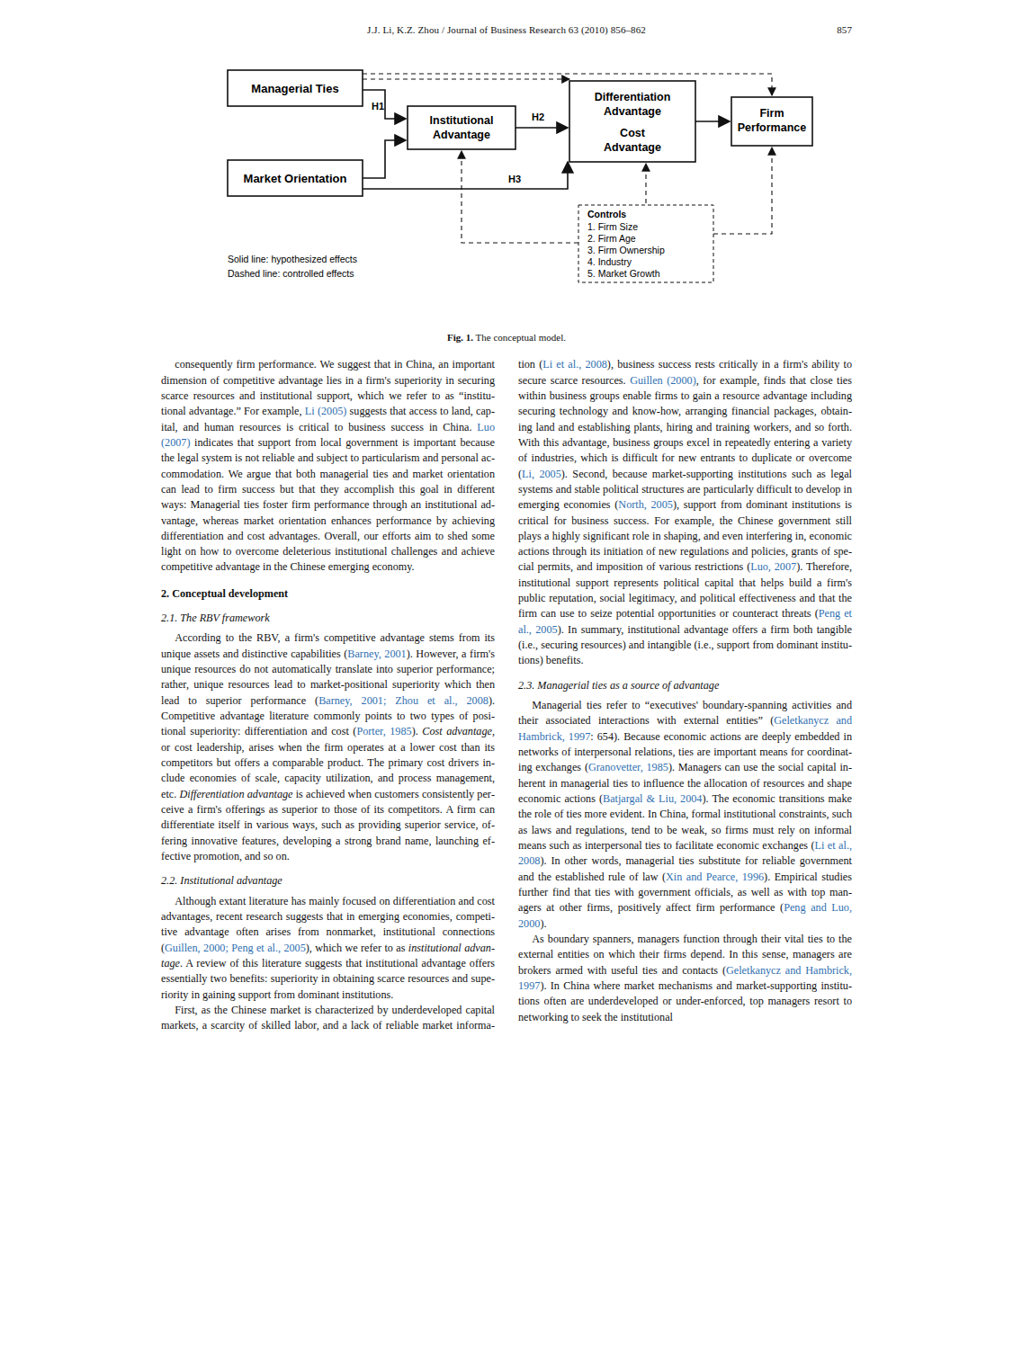J.J. Li, K.Z. Zhou / Journal of Business Research 63 (2010) 856–862
857
Managerial Ties Market Orientation Institutional Advantage Differentiation Advantage Cost Advantage Firm Performance Controls 1. Firm Size 2. Firm Age 3. Firm Ownership 4. Industry 5. Market Growth H1 H2 H3 Solid line: hypothesized effects Dashed line: controlled effects
Fig. 1. The conceptual model.
consequently firm performance. We suggest that in China, an important dimension of competitive advantage lies in a firm's superiority in securing scarce resources and institutional support, which we refer to as “institutional advantage.” For example, Li (2005) suggests that access to land, capital, and human resources is critical to business success in China. Luo (2007) indicates that support from local government is important because the legal system is not reliable and subject to particularism and personal accommodation. We argue that both managerial ties and market orientation can lead to firm success but that they accomplish this goal in different ways: Managerial ties foster firm performance through an institutional advantage, whereas market orientation enhances performance by achieving differentiation and cost advantages. Overall, our efforts aim to shed some light on how to overcome deleterious institutional challenges and achieve competitive advantage in the Chinese emerging economy.
2. Conceptual development
2.1. The RBV framework
According to the RBV, a firm's competitive advantage stems from its unique assets and distinctive capabilities (Barney, 2001). However, a firm's unique resources do not automatically translate into superior performance; rather, unique resources lead to market-positional superiority which then lead to superior performance (Barney, 2001; Zhou et al., 2008). Competitive advantage literature commonly points to two types of positional superiority: differentiation and cost (Porter, 1985). Cost advantage, or cost leadership, arises when the firm operates at a lower cost than its competitors but offers a comparable product. The primary cost drivers include economies of scale, capacity utilization, and process management, etc. Differentiation advantage is achieved when customers consistently perceive a firm's offerings as superior to those of its competitors. A firm can differentiate itself in various ways, such as providing superior service, offering innovative features, developing a strong brand name, launching effective promotion, and so on.
2.2. Institutional advantage
Although extant literature has mainly focused on differentiation and cost advantages, recent research suggests that in emerging economies, competitive advantage often arises from nonmarket, institutional connections (Guillen, 2000; Peng et al., 2005), which we refer to as institutional advantage. A review of this literature suggests that institutional advantage offers essentially two benefits: superiority in obtaining scarce resources and superiority in gaining support from dominant institutions.
First, as the Chinese market is characterized by underdeveloped capital markets, a scarcity of skilled labor, and a lack of reliable market information (Li et al., 2008), business success rests critically in a firm's ability to secure scarce resources. Guillen (2000), for example, finds that close ties within business groups enable firms to gain a resource advantage including securing technology and know-how, arranging financial packages, obtaining land and establishing plants, hiring and training workers, and so forth. With this advantage, business groups excel in repeatedly entering a variety of industries, which is difficult for new entrants to duplicate or overcome (Li, 2005). Second, because market-supporting institutions such as legal systems and stable political structures are particularly difficult to develop in emerging economies (North, 2005), support from dominant institutions is critical for business success. For example, the Chinese government still plays a highly significant role in shaping, and even interfering in, economic actions through its initiation of new regulations and policies, grants of special permits, and imposition of various restrictions (Luo, 2007). Therefore, institutional support represents political capital that helps build a firm's public reputation, social legitimacy, and political effectiveness and that the firm can use to seize potential opportunities or counteract threats (Peng et al., 2005). In summary, institutional advantage offers a firm both tangible (i.e., securing resources) and intangible (i.e., support from dominant institutions) benefits.
2.3. Managerial ties as a source of advantage
Managerial ties refer to “executives' boundary-spanning activities and their associated interactions with external entities” (Geletkanycz and Hambrick, 1997: 654). Because economic actions are deeply embedded in networks of interpersonal relations, ties are important means for coordinating exchanges (Granovetter, 1985). Managers can use the social capital inherent in managerial ties to influence the allocation of resources and shape economic actions (Batjargal & Liu, 2004). The economic transitions make the role of ties more evident. In China, formal institutional constraints, such as laws and regulations, tend to be weak, so firms must rely on informal means such as interpersonal ties to facilitate economic exchanges (Li et al., 2008). In other words, managerial ties substitute for reliable government and the established rule of law (Xin and Pearce, 1996). Empirical studies further find that ties with government officials, as well as with top managers at other firms, positively affect firm performance (Peng and Luo, 2000).
As boundary spanners, managers function through their vital ties to the external entities on which their firms depend. In this sense, managers are brokers armed with useful ties and contacts (Geletkanycz and Hambrick, 1997). In China where market mechanisms and market-supporting institutions often are underdeveloped or under-enforced, top managers resort to networking to seek the institutional